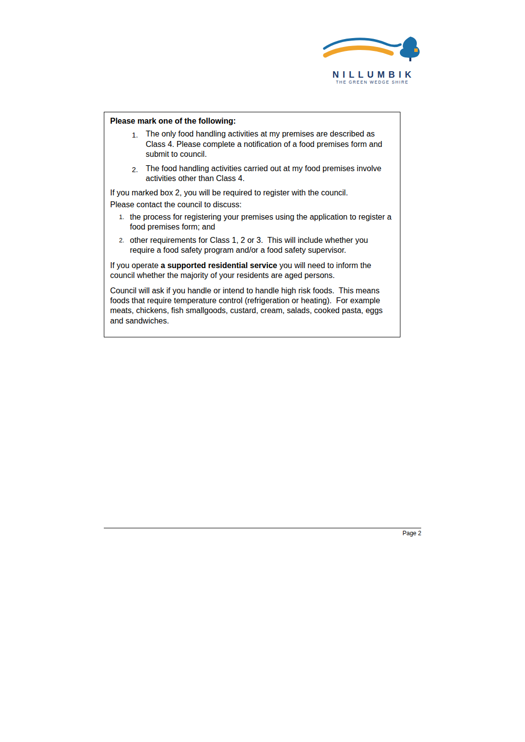NILLUMBIK
THE GREEN WEDGE SHIRE
Please mark one of the following:
1 The only food handling activities at my premises are described as Class 4. Please complete a notification of a food premises form and submit to council.
2 The food handling activities carried out at my food premises involve activities other than Class 4.
If you marked box 2, you will be required to register with the council.
Please contact the council to discuss:
1the process for registering your premises using the application to register a food premises form; and
2other requirements for Class 1, 2 or 3. This will include whether you require a food safety program and/or a food safety supervisor.
If you operate a supported residential service you will need to inform the council whether the majority of your residents are aged persons.
Council will ask if you handle or intend to handle high risk foods. This means foods that require temperature control (refrigeration or heating). For example meats, chickens, fish smallgoods, custard, cream, salads, cooked pasta, eggs and sandwiches.
Page 2